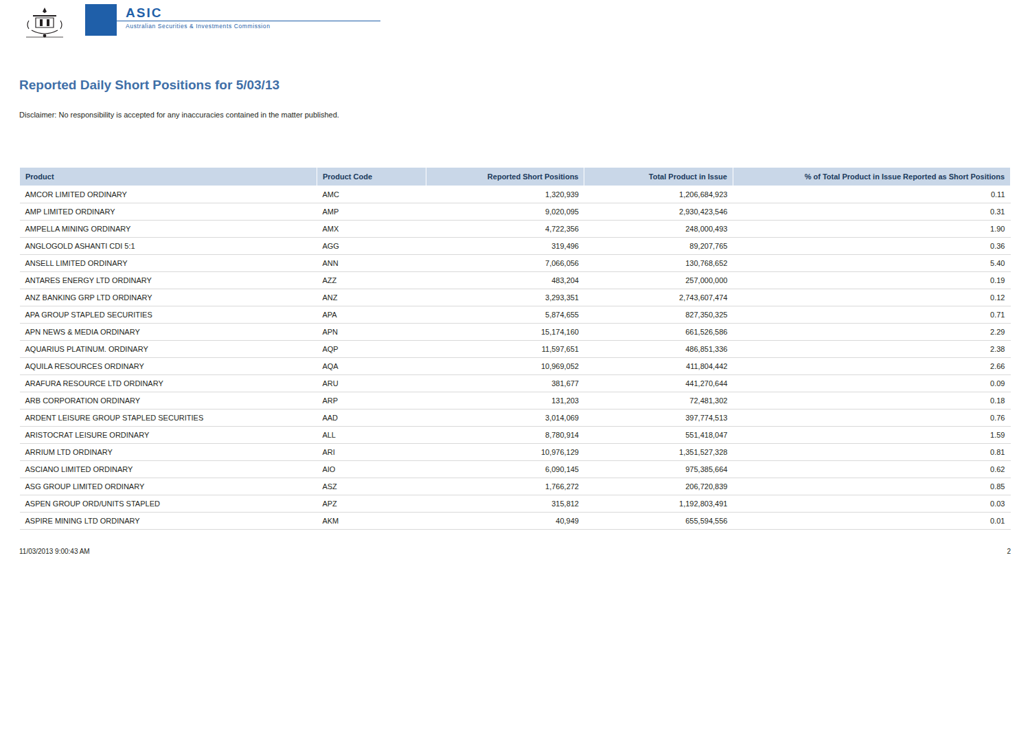ASIC
Australian Securities & Investments Commission
Reported Daily Short Positions for 5/03/13
Disclaimer: No responsibility is accepted for any inaccuracies contained in the matter published.
| Product | Product Code | Reported Short Positions | Total Product in Issue | % of Total Product in Issue Reported as Short Positions |
| --- | --- | --- | --- | --- |
| AMCOR LIMITED ORDINARY | AMC | 1,320,939 | 1,206,684,923 | 0.11 |
| AMP LIMITED ORDINARY | AMP | 9,020,095 | 2,930,423,546 | 0.31 |
| AMPELLA MINING ORDINARY | AMX | 4,722,356 | 248,000,493 | 1.90 |
| ANGLOGOLD ASHANTI CDI 5:1 | AGG | 319,496 | 89,207,765 | 0.36 |
| ANSELL LIMITED ORDINARY | ANN | 7,066,056 | 130,768,652 | 5.40 |
| ANTARES ENERGY LTD ORDINARY | AZZ | 483,204 | 257,000,000 | 0.19 |
| ANZ BANKING GRP LTD ORDINARY | ANZ | 3,293,351 | 2,743,607,474 | 0.12 |
| APA GROUP STAPLED SECURITIES | APA | 5,874,655 | 827,350,325 | 0.71 |
| APN NEWS & MEDIA ORDINARY | APN | 15,174,160 | 661,526,586 | 2.29 |
| AQUARIUS PLATINUM. ORDINARY | AQP | 11,597,651 | 486,851,336 | 2.38 |
| AQUILA RESOURCES ORDINARY | AQA | 10,969,052 | 411,804,442 | 2.66 |
| ARAFURA RESOURCE LTD ORDINARY | ARU | 381,677 | 441,270,644 | 0.09 |
| ARB CORPORATION ORDINARY | ARP | 131,203 | 72,481,302 | 0.18 |
| ARDENT LEISURE GROUP STAPLED SECURITIES | AAD | 3,014,069 | 397,774,513 | 0.76 |
| ARISTOCRAT LEISURE ORDINARY | ALL | 8,780,914 | 551,418,047 | 1.59 |
| ARRIUM LTD ORDINARY | ARI | 10,976,129 | 1,351,527,328 | 0.81 |
| ASCIANO LIMITED ORDINARY | AIO | 6,090,145 | 975,385,664 | 0.62 |
| ASG GROUP LIMITED ORDINARY | ASZ | 1,766,272 | 206,720,839 | 0.85 |
| ASPEN GROUP ORD/UNITS STAPLED | APZ | 315,812 | 1,192,803,491 | 0.03 |
| ASPIRE MINING LTD ORDINARY | AKM | 40,949 | 655,594,556 | 0.01 |
11/03/2013 9:00:43 AM 2